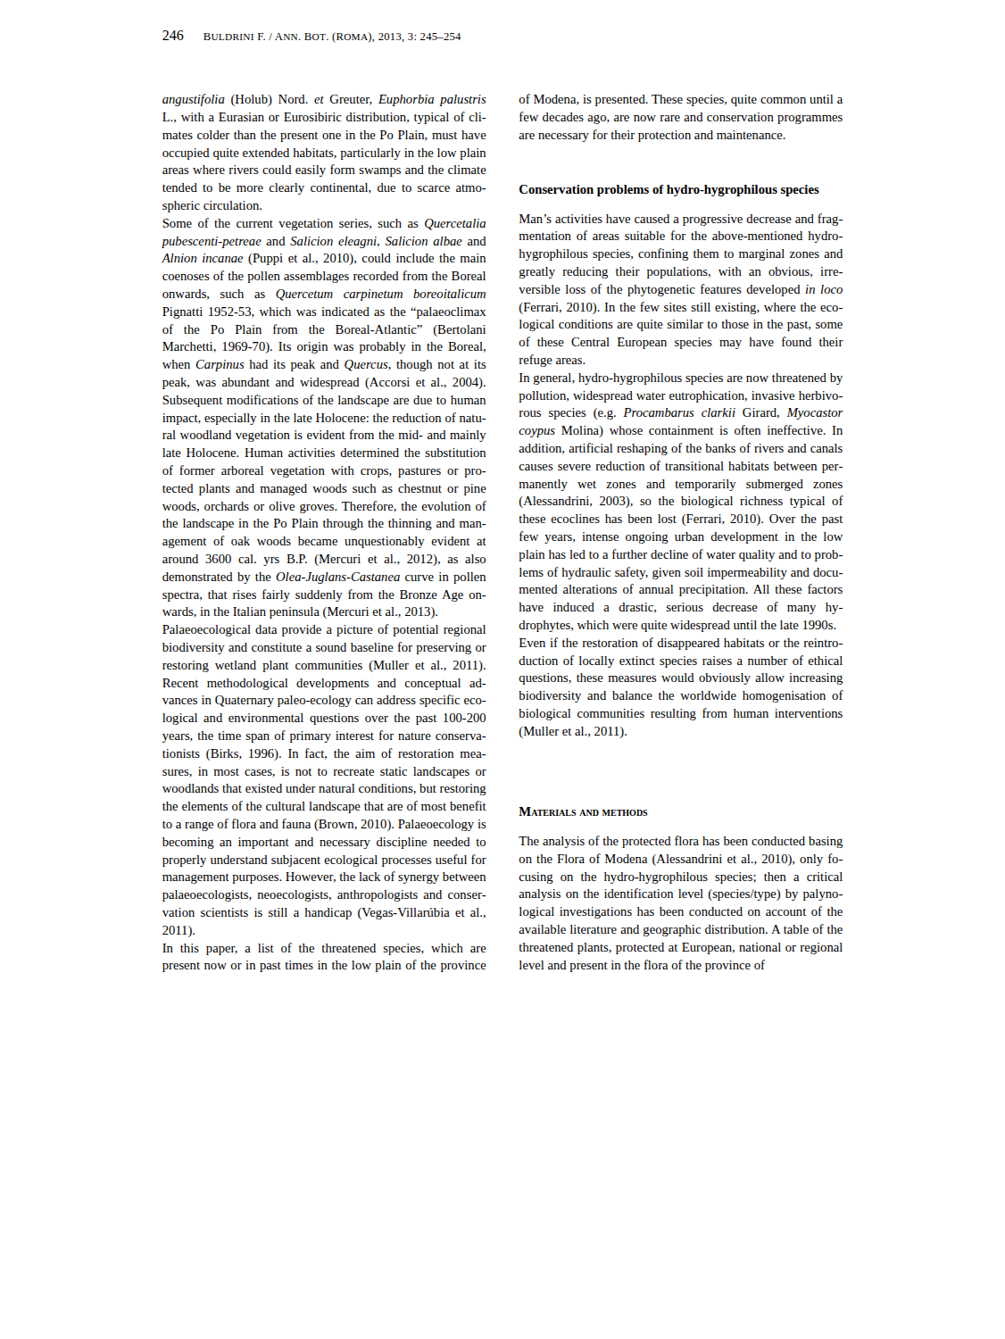246 BULDRINI F. / ANN. BOT. (ROMA), 2013, 3: 245–254
angustifolia (Holub) Nord. et Greuter, Euphorbia palustris L., with a Eurasian or Eurosibiric distribution, typical of climates colder than the present one in the Po Plain, must have occupied quite extended habitats, particularly in the low plain areas where rivers could easily form swamps and the climate tended to be more clearly continental, due to scarce atmospheric circulation.
Some of the current vegetation series, such as Quercetalia pubescenti-petreae and Salicion eleagni, Salicion albae and Alnion incanae (Puppi et al., 2010), could include the main coenoses of the pollen assemblages recorded from the Boreal onwards, such as Quercetum carpinetum boreoitalicum Pignatti 1952-53, which was indicated as the “palaeoclimax of the Po Plain from the Boreal-Atlantic” (Bertolani Marchetti, 1969-70). Its origin was probably in the Boreal, when Carpinus had its peak and Quercus, though not at its peak, was abundant and widespread (Accorsi et al., 2004). Subsequent modifications of the landscape are due to human impact, especially in the late Holocene: the reduction of natural woodland vegetation is evident from the mid- and mainly late Holocene. Human activities determined the substitution of former arboreal vegetation with crops, pastures or protected plants and managed woods such as chestnut or pine woods, orchards or olive groves. Therefore, the evolution of the landscape in the Po Plain through the thinning and management of oak woods became unquestionably evident at around 3600 cal. yrs B.P. (Mercuri et al., 2012), as also demonstrated by the Olea-Juglans-Castanea curve in pollen spectra, that rises fairly suddenly from the Bronze Age onwards, in the Italian peninsula (Mercuri et al., 2013).
Palaeoecological data provide a picture of potential regional biodiversity and constitute a sound baseline for preserving or restoring wetland plant communities (Muller et al., 2011). Recent methodological developments and conceptual advances in Quaternary paleo-ecology can address specific ecological and environmental questions over the past 100-200 years, the time span of primary interest for nature conservationists (Birks, 1996). In fact, the aim of restoration measures, in most cases, is not to recreate static landscapes or woodlands that existed under natural conditions, but restoring the elements of the cultural landscape that are of most benefit to a range of flora and fauna (Brown, 2010). Palaeoecology is becoming an important and necessary discipline needed to properly understand subjacent ecological processes useful for management purposes. However, the lack of synergy between palaeoecologists, neoecologists, anthropologists and conservation scientists is still a handicap (Vegas-Villarúbia et al., 2011).
In this paper, a list of the threatened species, which are present now or in past times in the low plain of the province of Modena, is presented. These species, quite common until a few decades ago, are now rare and conservation programmes are necessary for their protection and maintenance.
Conservation problems of hydro-hygrophilous species
Man’s activities have caused a progressive decrease and fragmentation of areas suitable for the above-mentioned hydro-hygrophilous species, confining them to marginal zones and greatly reducing their populations, with an obvious, irreversible loss of the phytogenetic features developed in loco (Ferrari, 2010). In the few sites still existing, where the ecological conditions are quite similar to those in the past, some of these Central European species may have found their refuge areas.
In general, hydro-hygrophilous species are now threatened by pollution, widespread water eutrophication, invasive herbivorous species (e.g. Procambarus clarkii Girard, Myocastor coypus Molina) whose containment is often ineffective. In addition, artificial reshaping of the banks of rivers and canals causes severe reduction of transitional habitats between permanently wet zones and temporarily submerged zones (Alessandrini, 2003), so the biological richness typical of these ecoclines has been lost (Ferrari, 2010). Over the past few years, intense ongoing urban development in the low plain has led to a further decline of water quality and to problems of hydraulic safety, given soil impermeability and documented alterations of annual precipitation. All these factors have induced a drastic, serious decrease of many hydrophytes, which were quite widespread until the late 1990s.
Even if the restoration of disappeared habitats or the reintroduction of locally extinct species raises a number of ethical questions, these measures would obviously allow increasing biodiversity and balance the worldwide homogenisation of biological communities resulting from human interventions (Muller et al., 2011).
Materials and methods
The analysis of the protected flora has been conducted basing on the Flora of Modena (Alessandrini et al., 2010), only focusing on the hydro-hygrophilous species; then a critical analysis on the identification level (species/type) by palynological investigations has been conducted on account of the available literature and geographic distribution. A table of the threatened plants, protected at European, national or regional level and present in the flora of the province of